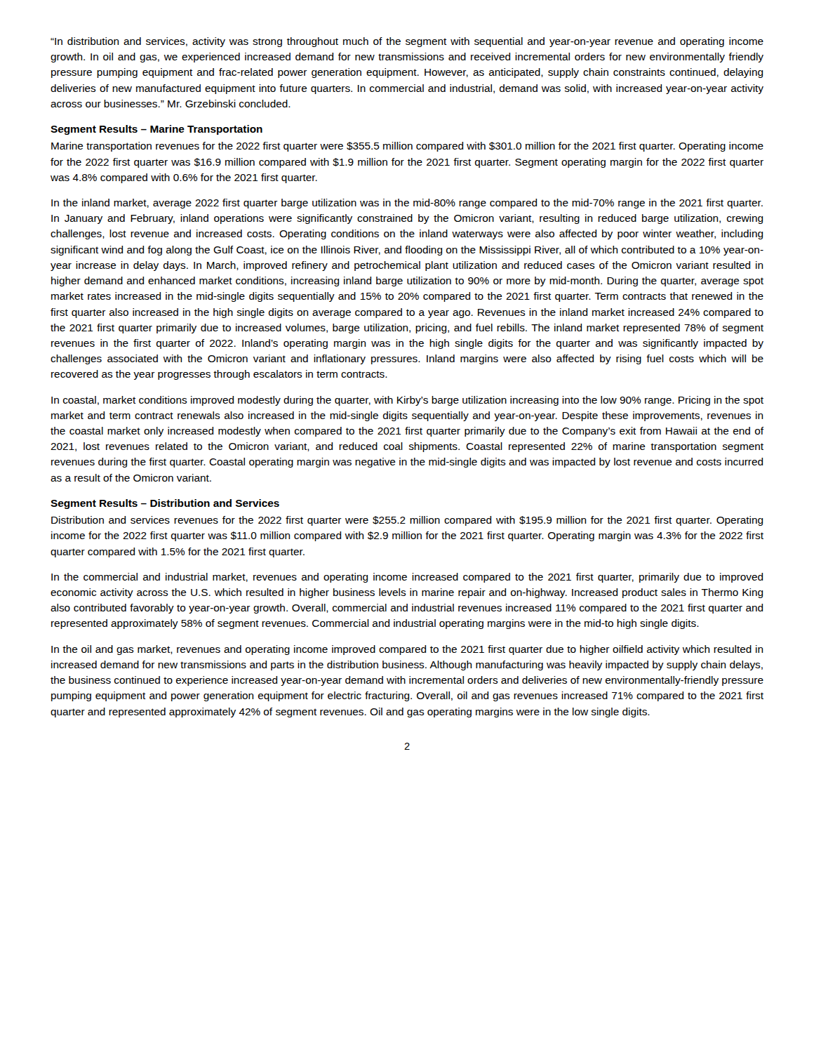“In distribution and services, activity was strong throughout much of the segment with sequential and year-on-year revenue and operating income growth. In oil and gas, we experienced increased demand for new transmissions and received incremental orders for new environmentally friendly pressure pumping equipment and frac-related power generation equipment. However, as anticipated, supply chain constraints continued, delaying deliveries of new manufactured equipment into future quarters. In commercial and industrial, demand was solid, with increased year-on-year activity across our businesses.” Mr. Grzebinski concluded.
Segment Results – Marine Transportation
Marine transportation revenues for the 2022 first quarter were $355.5 million compared with $301.0 million for the 2021 first quarter. Operating income for the 2022 first quarter was $16.9 million compared with $1.9 million for the 2021 first quarter. Segment operating margin for the 2022 first quarter was 4.8% compared with 0.6% for the 2021 first quarter.
In the inland market, average 2022 first quarter barge utilization was in the mid-80% range compared to the mid-70% range in the 2021 first quarter. In January and February, inland operations were significantly constrained by the Omicron variant, resulting in reduced barge utilization, crewing challenges, lost revenue and increased costs. Operating conditions on the inland waterways were also affected by poor winter weather, including significant wind and fog along the Gulf Coast, ice on the Illinois River, and flooding on the Mississippi River, all of which contributed to a 10% year-on-year increase in delay days. In March, improved refinery and petrochemical plant utilization and reduced cases of the Omicron variant resulted in higher demand and enhanced market conditions, increasing inland barge utilization to 90% or more by mid-month. During the quarter, average spot market rates increased in the mid-single digits sequentially and 15% to 20% compared to the 2021 first quarter. Term contracts that renewed in the first quarter also increased in the high single digits on average compared to a year ago. Revenues in the inland market increased 24% compared to the 2021 first quarter primarily due to increased volumes, barge utilization, pricing, and fuel rebills. The inland market represented 78% of segment revenues in the first quarter of 2022. Inland’s operating margin was in the high single digits for the quarter and was significantly impacted by challenges associated with the Omicron variant and inflationary pressures. Inland margins were also affected by rising fuel costs which will be recovered as the year progresses through escalators in term contracts.
In coastal, market conditions improved modestly during the quarter, with Kirby’s barge utilization increasing into the low 90% range. Pricing in the spot market and term contract renewals also increased in the mid-single digits sequentially and year-on-year. Despite these improvements, revenues in the coastal market only increased modestly when compared to the 2021 first quarter primarily due to the Company’s exit from Hawaii at the end of 2021, lost revenues related to the Omicron variant, and reduced coal shipments. Coastal represented 22% of marine transportation segment revenues during the first quarter. Coastal operating margin was negative in the mid-single digits and was impacted by lost revenue and costs incurred as a result of the Omicron variant.
Segment Results – Distribution and Services
Distribution and services revenues for the 2022 first quarter were $255.2 million compared with $195.9 million for the 2021 first quarter. Operating income for the 2022 first quarter was $11.0 million compared with $2.9 million for the 2021 first quarter. Operating margin was 4.3% for the 2022 first quarter compared with 1.5% for the 2021 first quarter.
In the commercial and industrial market, revenues and operating income increased compared to the 2021 first quarter, primarily due to improved economic activity across the U.S. which resulted in higher business levels in marine repair and on-highway. Increased product sales in Thermo King also contributed favorably to year-on-year growth. Overall, commercial and industrial revenues increased 11% compared to the 2021 first quarter and represented approximately 58% of segment revenues. Commercial and industrial operating margins were in the mid-to high single digits.
In the oil and gas market, revenues and operating income improved compared to the 2021 first quarter due to higher oilfield activity which resulted in increased demand for new transmissions and parts in the distribution business. Although manufacturing was heavily impacted by supply chain delays, the business continued to experience increased year-on-year demand with incremental orders and deliveries of new environmentally-friendly pressure pumping equipment and power generation equipment for electric fracturing. Overall, oil and gas revenues increased 71% compared to the 2021 first quarter and represented approximately 42% of segment revenues. Oil and gas operating margins were in the low single digits.
2